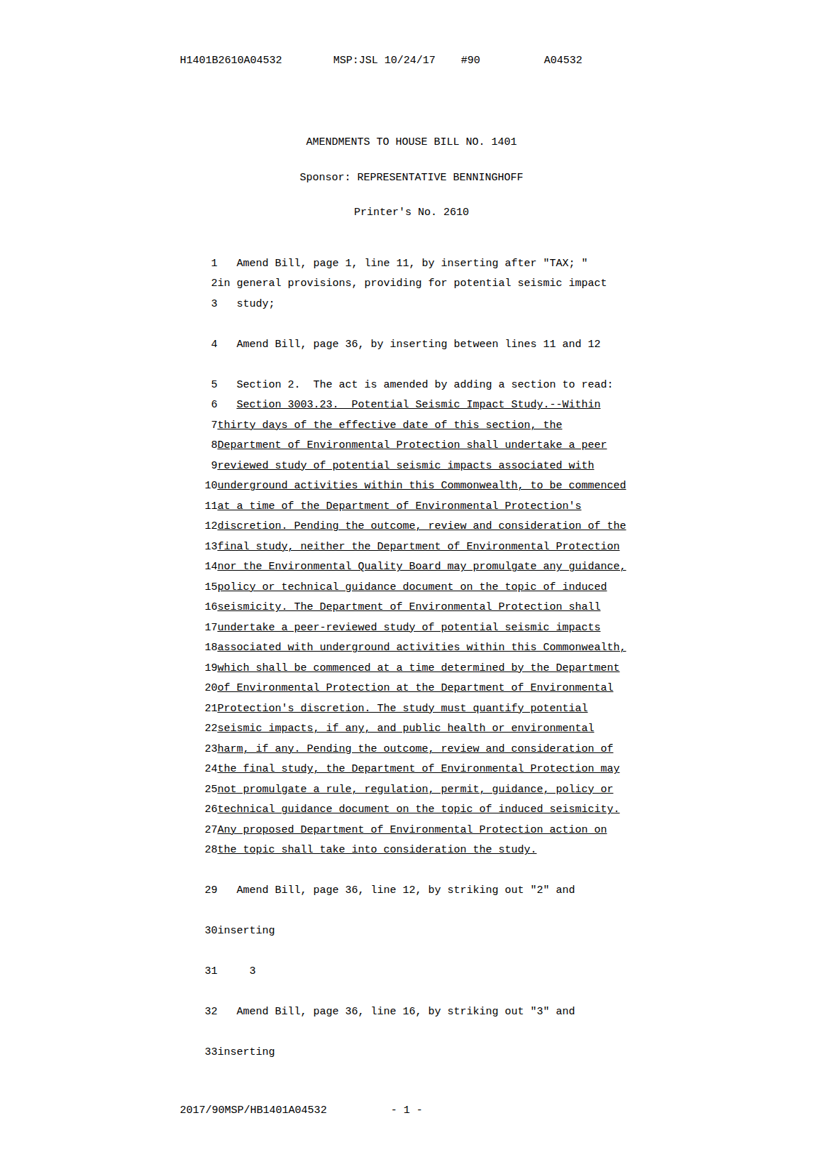H1401B2610A04532 MSP:JSL 10/24/17 #90 A04532
AMENDMENTS TO HOUSE BILL NO. 1401
Sponsor: REPRESENTATIVE BENNINGHOFF
Printer's No. 2610
| 1 | Amend Bill, page 1, line 11, by inserting after "TAX; " |
| 2 | in general provisions, providing for potential seismic impact |
| 3 | study; |
| 4 | Amend Bill, page 36, by inserting between lines 11 and 12 |
| 5 | Section 2. The act is amended by adding a section to read: |
| 6 | Section 3003.23. Potential Seismic Impact Study.--Within |
| 7 | thirty days of the effective date of this section, the |
| 8 | Department of Environmental Protection shall undertake a peer |
| 9 | reviewed study of potential seismic impacts associated with |
| 10 | underground activities within this Commonwealth, to be commenced |
| 11 | at a time of the Department of Environmental Protection's |
| 12 | discretion. Pending the outcome, review and consideration of the |
| 13 | final study, neither the Department of Environmental Protection |
| 14 | nor the Environmental Quality Board may promulgate any guidance, |
| 15 | policy or technical guidance document on the topic of induced |
| 16 | seismicity. The Department of Environmental Protection shall |
| 17 | undertake a peer-reviewed study of potential seismic impacts |
| 18 | associated with underground activities within this Commonwealth, |
| 19 | which shall be commenced at a time determined by the Department |
| 20 | of Environmental Protection at the Department of Environmental |
| 21 | Protection's discretion. The study must quantify potential |
| 22 | seismic impacts, if any, and public health or environmental |
| 23 | harm, if any. Pending the outcome, review and consideration of |
| 24 | the final study, the Department of Environmental Protection may |
| 25 | not promulgate a rule, regulation, permit, guidance, policy or |
| 26 | technical guidance document on the topic of induced seismicity. |
| 27 | Any proposed Department of Environmental Protection action on |
| 28 | the topic shall take into consideration the study. |
| 29 | Amend Bill, page 36, line 12, by striking out "2" and |
| 30 | inserting |
| 31 | 3 |
| 32 | Amend Bill, page 36, line 16, by striking out "3" and |
| 33 | inserting |
2017/90MSP/HB1401A04532 - 1 -